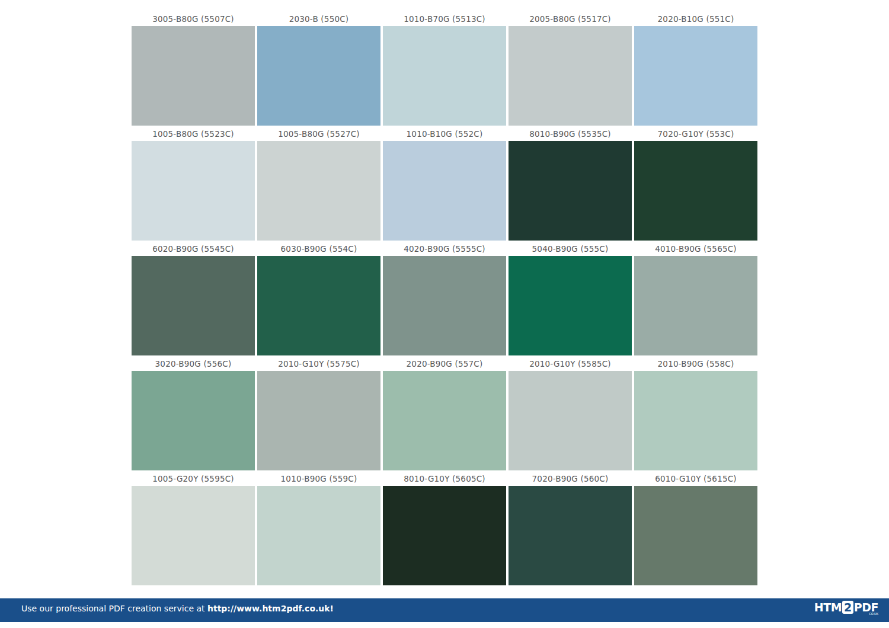| 3005-B80G (5507C) | 2030-B (550C) | 1010-B70G (5513C) | 2005-B80G (5517C) | 2020-B10G (551C) |
| 1005-B80G (5523C) | 1005-B80G (5527C) | 1010-B10G (552C) | 8010-B90G (5535C) | 7020-G10Y (553C) |
| 6020-B90G (5545C) | 6030-B90G (554C) | 4020-B90G (5555C) | 5040-B90G (555C) | 4010-B90G (5565C) |
| 3020-B90G (556C) | 2010-G10Y (5575C) | 2020-B90G (557C) | 2010-G10Y (5585C) | 2010-B90G (558C) |
| 1005-G20Y (5595C) | 1010-B90G (559C) | 8010-G10Y (5605C) | 7020-B90G (560C) | 6010-G10Y (5615C) |
Use our professional PDF creation service at http://www.htm2pdf.co.uk!
HTM 2 PDF CO.UK